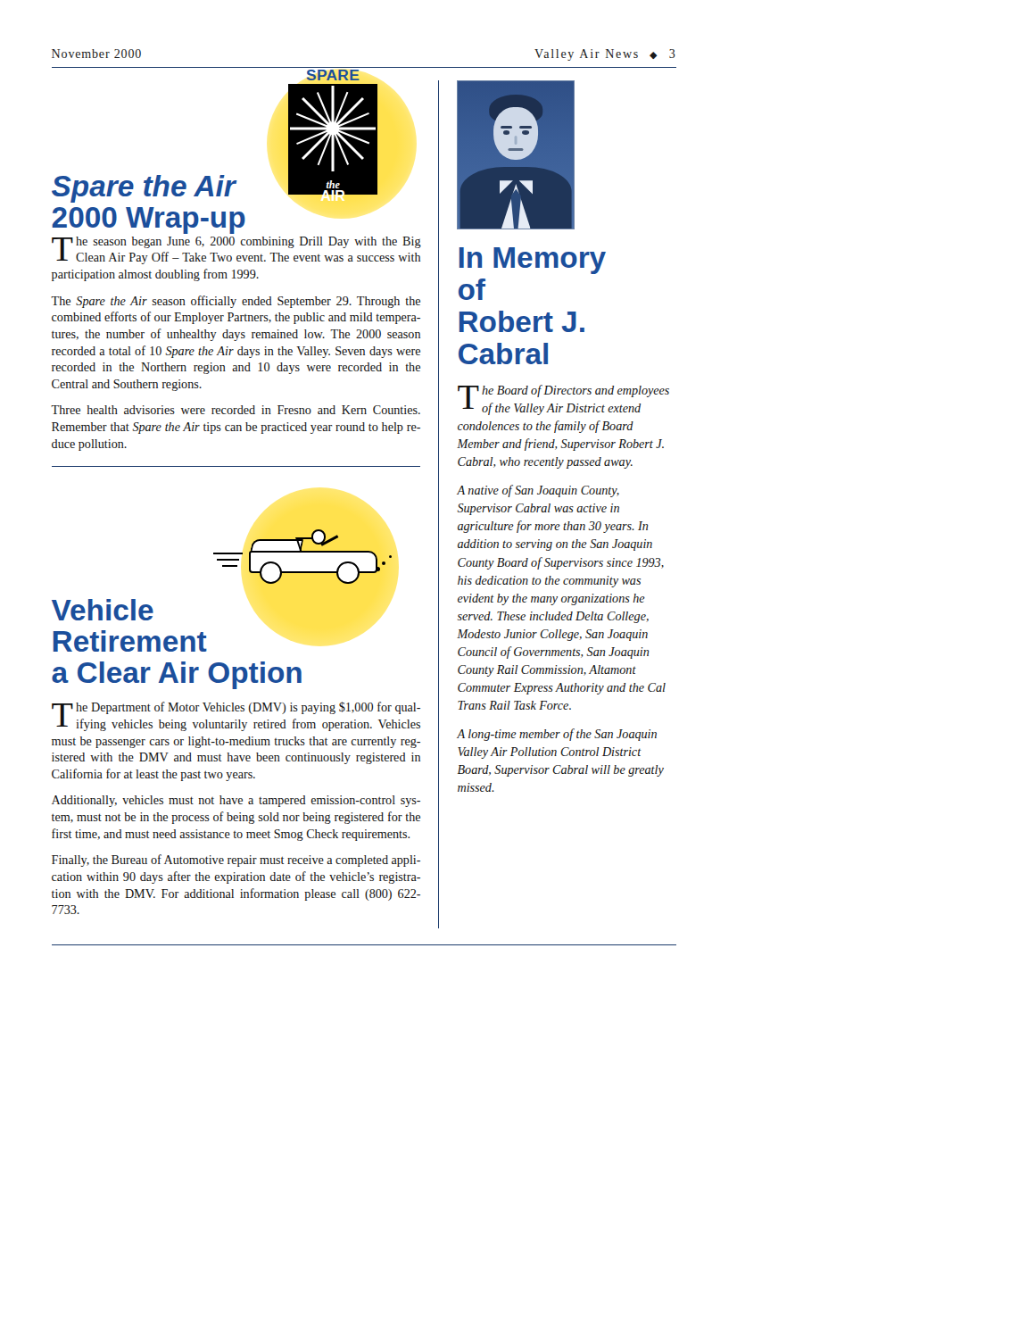November 2000
Valley Air News ◆3
Spare the Air2000 Wrap-up
SPARE
the AIR
The season began June 6, 2000 combining Drill Day with the Big Clean Air Pay Off – Take Two event. The event was a success with participation almost doubling from 1999.
The Spare the Air season officially ended September 29. Through the combined efforts of our Employer Partners, the public and mild temperatures, the number of unhealthy days remained low. The 2000 season recorded a total of 10 Spare the Air days in the Valley. Seven days were recorded in the Northern region and 10 days were recorded in the Central and Southern regions.
Three health advisories were recorded in Fresno and Kern Counties. Remember that Spare the Air tips can be practiced year round to help reduce pollution.
Vehicle
Retirement
a Clear Air Option
The Department of Motor Vehicles (DMV) is paying $1,000 for qualifying vehicles being voluntarily retired from operation. Vehicles must be passenger cars or light-to-medium trucks that are currently registered with the DMV and must have been continuously registered in California for at least the past two years.
Additionally, vehicles must not have a tampered emission-control system, must not be in the process of being sold nor being registered for the first time, and must need assistance to meet Smog Check requirements.
Finally, the Bureau of Automotive repair must receive a completed application within 90 days after the expiration date of the vehicle’s registration with the DMV. For additional information please call (800) 622-7733.
In Memory
of
Robert J. Cabral
The Board of Directors and employees of the Valley Air District extend condolences to the family of Board Member and friend, Supervisor Robert J. Cabral, who recently passed away.
A native of San Joaquin County, Supervisor Cabral was active in agriculture for more than 30 years. In addition to serving on the San Joaquin County Board of Supervisors since 1993, his dedication to the community was evident by the many organizations he served. These included Delta College, Modesto Junior College, San Joaquin Council of Governments, San Joaquin County Rail Commission, Altamont Commuter Express Authority and the Cal Trans Rail Task Force.
A long-time member of the San Joaquin Valley Air Pollution Control District Board, Supervisor Cabral will be greatly missed.